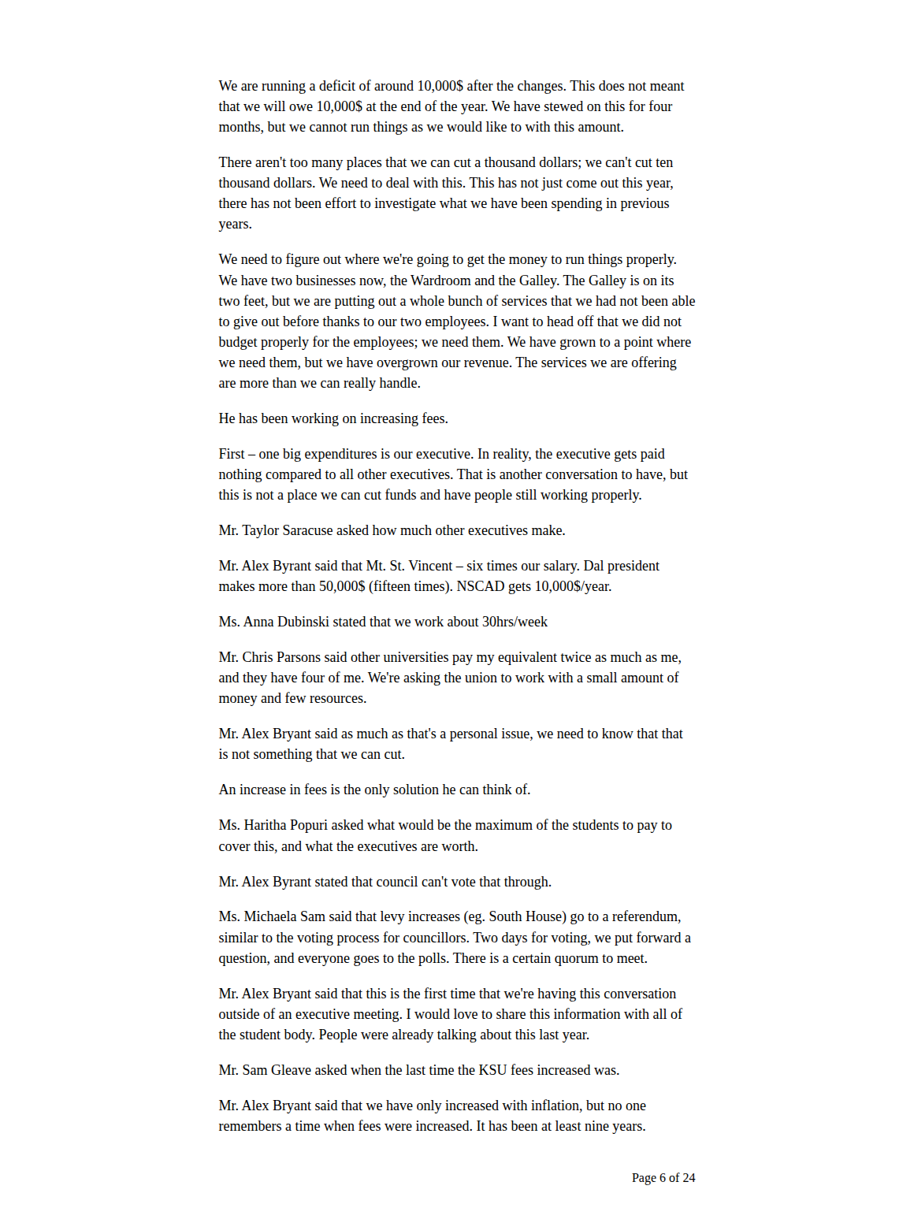We are running a deficit of around 10,000$ after the changes. This does not meant that we will owe 10,000$ at the end of the year. We have stewed on this for four months, but we cannot run things as we would like to with this amount.
There aren't too many places that we can cut a thousand dollars; we can't cut ten thousand dollars. We need to deal with this. This has not just come out this year, there has not been effort to investigate what we have been spending in previous years.
We need to figure out where we're going to get the money to run things properly. We have two businesses now, the Wardroom and the Galley. The Galley is on its two feet, but we are putting out a whole bunch of services that we had not been able to give out before thanks to our two employees. I want to head off that we did not budget properly for the employees; we need them. We have grown to a point where we need them, but we have overgrown our revenue. The services we are offering are more than we can really handle.
He has been working on increasing fees.
First – one big expenditures is our executive. In reality, the executive gets paid nothing compared to all other executives. That is another conversation to have, but this is not a place we can cut funds and have people still working properly.
Mr. Taylor Saracuse asked how much other executives make.
Mr. Alex Byrant said that Mt. St. Vincent – six times our salary. Dal president makes more than 50,000$ (fifteen times). NSCAD gets 10,000$/year.
Ms. Anna Dubinski stated that we work about 30hrs/week
Mr. Chris Parsons said other universities pay my equivalent twice as much as me, and they have four of me. We're asking the union to work with a small amount of money and few resources.
Mr. Alex Bryant said as much as that's a personal issue, we need to know that that is not something that we can cut.
An increase in fees is the only solution he can think of.
Ms. Haritha Popuri asked what would be the maximum of the students to pay to cover this, and what the executives are worth.
Mr. Alex Byrant stated that council can't vote that through.
Ms. Michaela Sam said that levy increases (eg. South House) go to a referendum, similar to the voting process for councillors. Two days for voting, we put forward a question, and everyone goes to the polls. There is a certain quorum to meet.
Mr. Alex Bryant said that this is the first time that we're having this conversation outside of an executive meeting. I would love to share this information with all of the student body. People were already talking about this last year.
Mr. Sam Gleave asked when the last time the KSU fees increased was.
Mr. Alex Bryant said that we have only increased with inflation, but no one remembers a time when fees were increased. It has been at least nine years.
Page 6 of 24